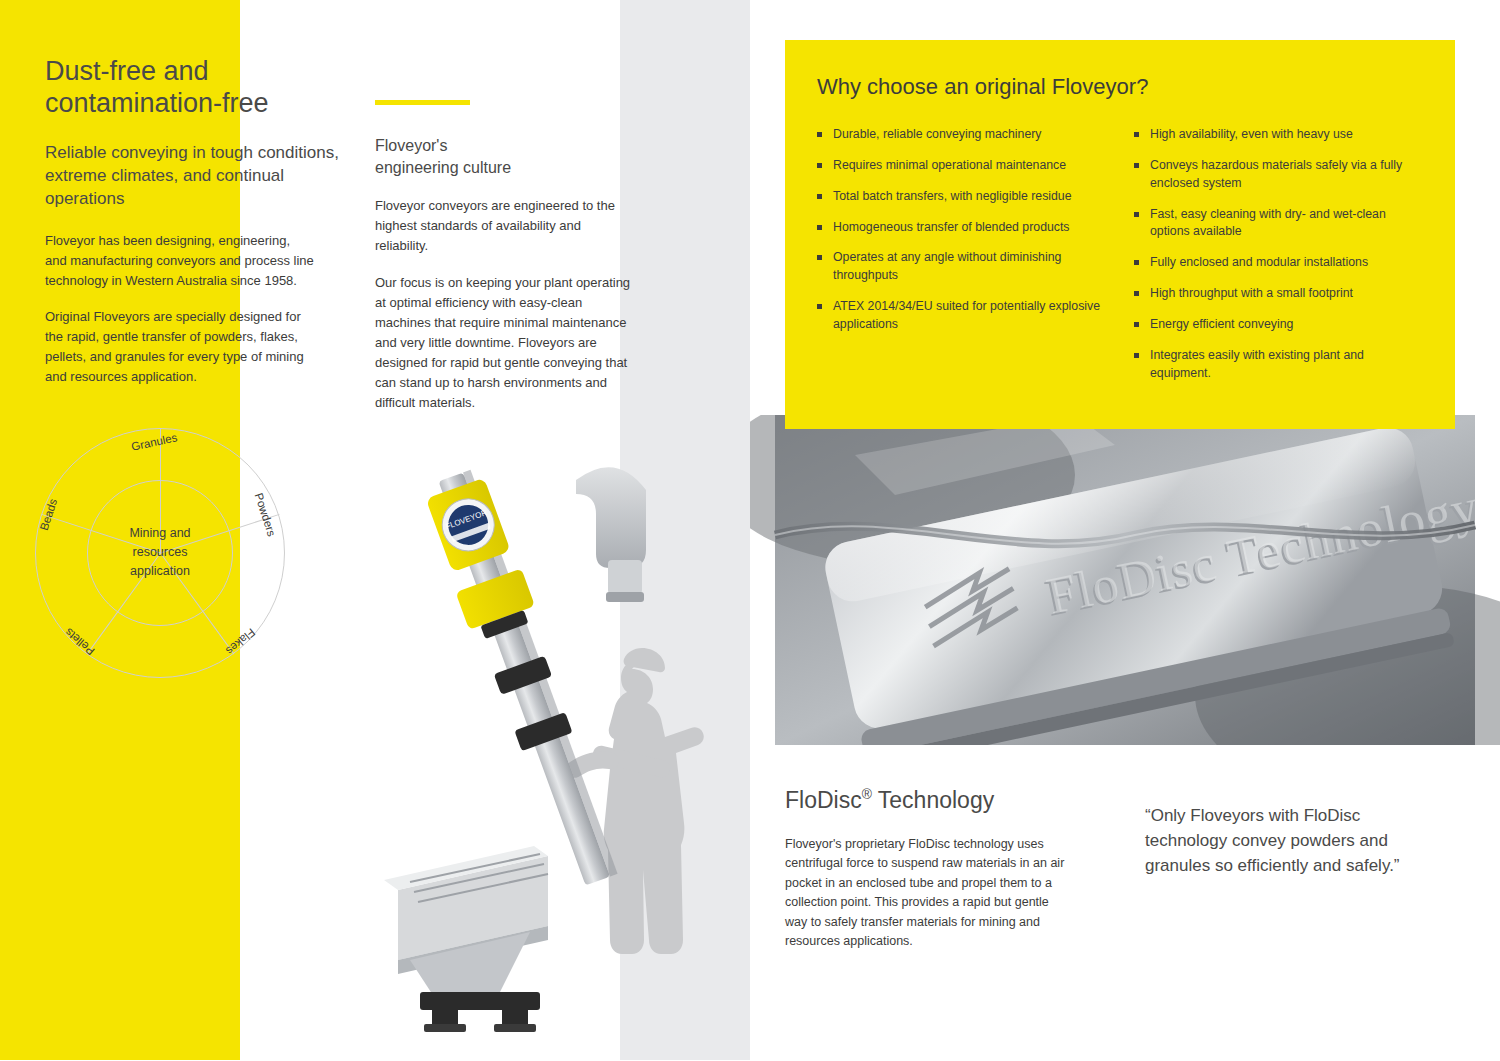Dust-free and
contamination-free
Reliable conveying in tough conditions, extreme climates, and continual operations
Floveyor has been designing, engineering, and manufacturing conveyors and process line technology in Western Australia since 1958.
Original Floveyors are specially designed for the rapid, gentle transfer of powders, flakes, pellets, and granules for every type of mining and resources application.
Mining and
resources
application
Granules Powders Flakes Pellets Beads
Floveyor's
engineering culture
Floveyor conveyors are engineered to the highest standards of availability and reliability.
Our focus is on keeping your plant operating at optimal efficiency with easy-clean machines that require minimal maintenance and very little downtime. Floveyors are designed for rapid but gentle conveying that can stand up to harsh environments and difficult materials.
FLOVEYOR
Why choose an original Floveyor?
Durable, reliable conveying machinery
Requires minimal operational maintenance
Total batch transfers, with negligible residue
Homogeneous transfer of blended products
Operates at any angle without diminishing throughputs
ATEX 2014/34/EU suited for potentially explosive applications
High availability, even with heavy use
Conveys hazardous materials safely via a fully enclosed system
Fast, easy cleaning with dry- and wet-clean options available
Fully enclosed and modular installations
High throughput with a small footprint
Energy efficient conveying
Integrates easily with existing plant and equipment.
FloDisc Technology FloDisc Technology
FloDisc® Technology
Floveyor's proprietary FloDisc technology uses centrifugal force to suspend raw materials in an air pocket in an enclosed tube and propel them to a collection point. This provides a rapid but gentle way to safely transfer materials for mining and resources applications.
“Only Floveyors with FloDisc technology convey powders and granules so efficiently and safely.”